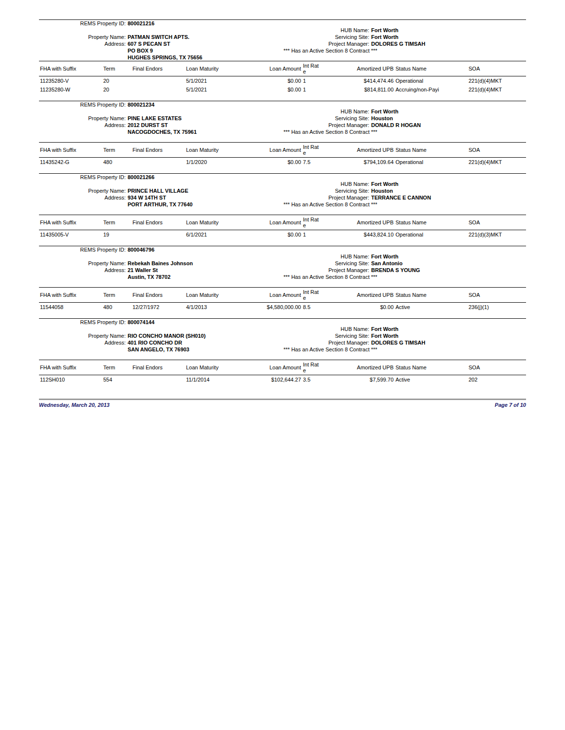| REMS Property ID: | 800021216 | | |
| | | HUB Name: | Fort Worth |
| Property Name: | PATMAN SWITCH APTS. | Servicing Site: | Fort Worth |
| Address: | 607 S PECAN ST | Project Manager: | DOLORES G TIMSAH |
| | PO BOX 9 | *** Has an Active Section 8 Contract *** |
| | HUGHES SPRINGS, TX 75656 | |
| FHA with Suffix | Term | Final Endors | Loan Maturity | Loan Amount | Int Rat e | Amortized UPB | Status Name | SOA |
| --- | --- | --- | --- | --- | --- | --- | --- | --- |
| 11235280-V | 20 | | 5/1/2021 | $0.00 | 1 | $414,474.46 | Operational | 221(d)(4)MKT |
| 11235280-W | 20 | | 5/1/2021 | $0.00 | 1 | $814,811.00 | Accruing/non-Payi | 221(d)(4)MKT |
| REMS Property ID: | 800021234 | | |
| | | HUB Name: | Fort Worth |
| Property Name: | PINE LAKE ESTATES | Servicing Site: | Houston |
| Address: | 2012 DURST ST | Project Manager: | DONALD R HOGAN |
| | NACOGDOCHES, TX 75961 | *** Has an Active Section 8 Contract *** |
| FHA with Suffix | Term | Final Endors | Loan Maturity | Loan Amount | Int Rat e | Amortized UPB | Status Name | SOA |
| --- | --- | --- | --- | --- | --- | --- | --- | --- |
| 11435242-G | 480 | | 1/1/2020 | $0.00 | 7.5 | $794,109.64 | Operational | 221(d)(4)MKT |
| REMS Property ID: | 800021266 | | |
| | | HUB Name: | Fort Worth |
| Property Name: | PRINCE HALL VILLAGE | Servicing Site: | Houston |
| Address: | 934 W 14TH ST | Project Manager: | TERRANCE E CANNON |
| | PORT ARTHUR, TX 77640 | *** Has an Active Section 8 Contract *** |
| FHA with Suffix | Term | Final Endors | Loan Maturity | Loan Amount | Int Rat e | Amortized UPB | Status Name | SOA |
| --- | --- | --- | --- | --- | --- | --- | --- | --- |
| 11435005-V | 19 | | 6/1/2021 | $0.00 | 1 | $443,824.10 | Operational | 221(d)(3)MKT |
| REMS Property ID: | 800046796 | | |
| | | HUB Name: | Fort Worth |
| Property Name: | Rebekah Baines Johnson | Servicing Site: | San Antonio |
| Address: | 21 Waller St | Project Manager: | BRENDA S YOUNG |
| | Austin, TX 78702 | *** Has an Active Section 8 Contract *** |
| FHA with Suffix | Term | Final Endors | Loan Maturity | Loan Amount | Int Rat e | Amortized UPB | Status Name | SOA |
| --- | --- | --- | --- | --- | --- | --- | --- | --- |
| 11544058 | 480 | 12/27/1972 | 4/1/2013 | $4,580,000.00 | 8.5 | $0.00 | Active | 236(j)(1) |
| REMS Property ID: | 800074144 | | |
| | | HUB Name: | Fort Worth |
| Property Name: | RIO CONCHO MANOR (SH010) | Servicing Site: | Fort Worth |
| Address: | 401 RIO CONCHO DR | Project Manager: | DOLORES G TIMSAH |
| | SAN ANGELO, TX 76903 | *** Has an Active Section 8 Contract *** |
| FHA with Suffix | Term | Final Endors | Loan Maturity | Loan Amount | Int Rat e | Amortized UPB | Status Name | SOA |
| --- | --- | --- | --- | --- | --- | --- | --- | --- |
| 112SH010 | 554 | | 11/1/2014 | $102,644.27 | 3.5 | $7,599.70 | Active | 202 |
Wednesday, March 20, 2013 Page 7 of 10